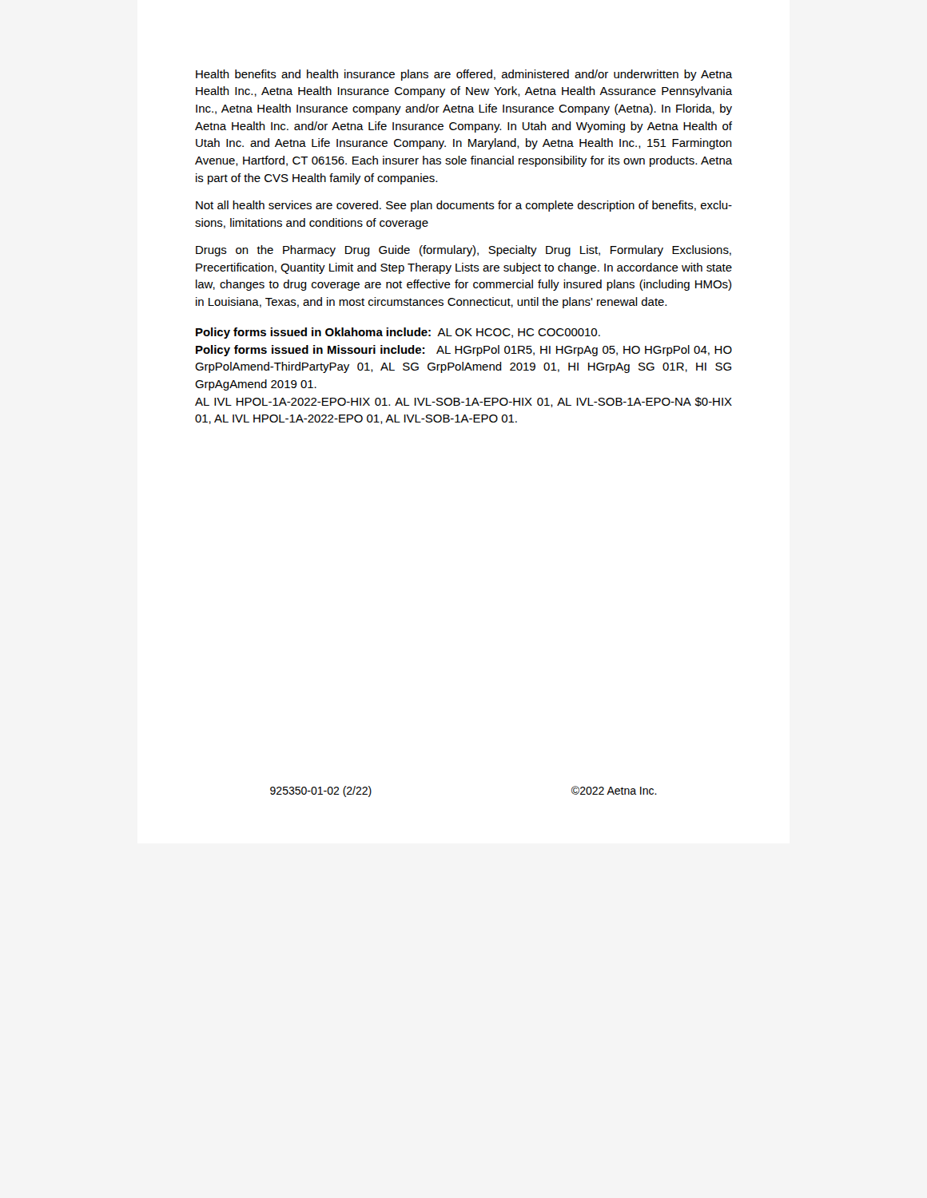Health benefits and health insurance plans are offered, administered and/or underwritten by Aetna Health Inc., Aetna Health Insurance Company of New York, Aetna Health Assurance Pennsylvania Inc., Aetna Health Insurance company and/or Aetna Life Insurance Company (Aetna). In Florida, by Aetna Health Inc. and/or Aetna Life Insurance Company. In Utah and Wyoming by Aetna Health of Utah Inc. and Aetna Life Insurance Company. In Maryland, by Aetna Health Inc., 151 Farmington Avenue, Hartford, CT 06156. Each insurer has sole financial responsibility for its own products. Aetna is part of the CVS Health family of companies.
Not all health services are covered. See plan documents for a complete description of benefits, exclusions, limitations and conditions of coverage
Drugs on the Pharmacy Drug Guide (formulary), Specialty Drug List, Formulary Exclusions, Precertification, Quantity Limit and Step Therapy Lists are subject to change. In accordance with state law, changes to drug coverage are not effective for commercial fully insured plans (including HMOs) in Louisiana, Texas, and in most circumstances Connecticut, until the plans' renewal date.
Policy forms issued in Oklahoma include: AL OK HCOC, HC COC00010.
Policy forms issued in Missouri include: AL HGrpPol 01R5, HI HGrpAg 05, HO HGrpPol 04, HO GrpPolAmend-ThirdPartyPay 01, AL SG GrpPolAmend 2019 01, HI HGrpAg SG 01R, HI SG GrpAgAmend 2019 01.
AL IVL HPOL-1A-2022-EPO-HIX 01. AL IVL-SOB-1A-EPO-HIX 01, AL IVL-SOB-1A-EPO-NA $0-HIX 01, AL IVL HPOL-1A-2022-EPO 01, AL IVL-SOB-1A-EPO 01.
925350-01-02 (2/22) ©2022 Aetna Inc.